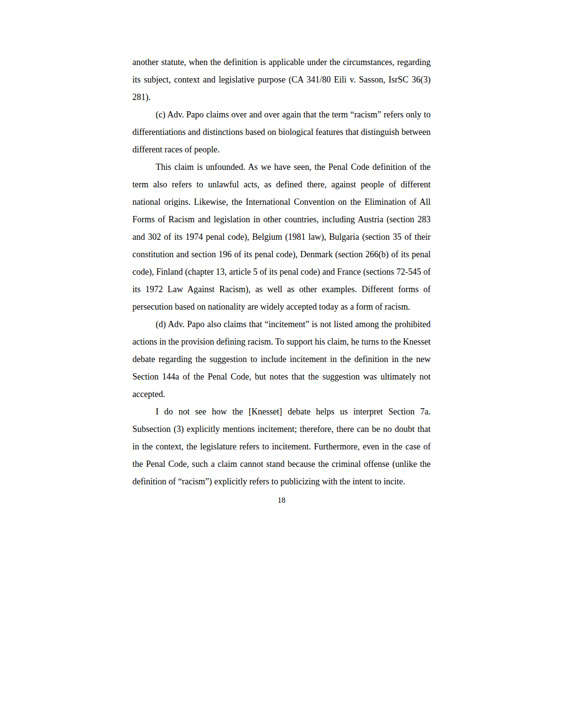another statute, when the definition is applicable under the circumstances, regarding its subject, context and legislative purpose (CA 341/80 Eili v. Sasson, IsrSC 36(3) 281).
(c) Adv. Papo claims over and over again that the term “racism” refers only to differentiations and distinctions based on biological features that distinguish between different races of people.
This claim is unfounded. As we have seen, the Penal Code definition of the term also refers to unlawful acts, as defined there, against people of different national origins. Likewise, the International Convention on the Elimination of All Forms of Racism and legislation in other countries, including Austria (section 283 and 302 of its 1974 penal code), Belgium (1981 law), Bulgaria (section 35 of their constitution and section 196 of its penal code), Denmark (section 266(b) of its penal code), Finland (chapter 13, article 5 of its penal code) and France (sections 72-545 of its 1972 Law Against Racism), as well as other examples. Different forms of persecution based on nationality are widely accepted today as a form of racism.
(d) Adv. Papo also claims that “incitement” is not listed among the prohibited actions in the provision defining racism. To support his claim, he turns to the Knesset debate regarding the suggestion to include incitement in the definition in the new Section 144a of the Penal Code, but notes that the suggestion was ultimately not accepted.
I do not see how the [Knesset] debate helps us interpret Section 7a. Subsection (3) explicitly mentions incitement; therefore, there can be no doubt that in the context, the legislature refers to incitement. Furthermore, even in the case of the Penal Code, such a claim cannot stand because the criminal offense (unlike the definition of “racism”) explicitly refers to publicizing with the intent to incite.
18